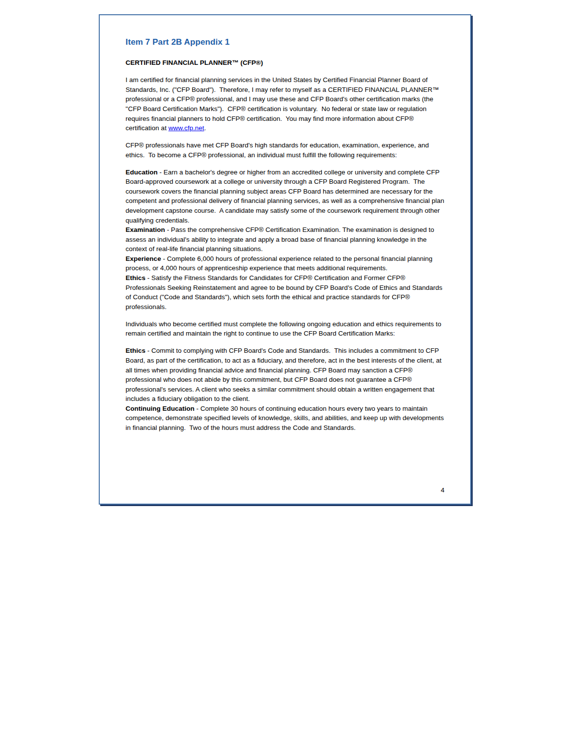Item 7 Part 2B Appendix 1
CERTIFIED FINANCIAL PLANNER™ (CFP®)
I am certified for financial planning services in the United States by Certified Financial Planner Board of Standards, Inc. ("CFP Board"). Therefore, I may refer to myself as a CERTIFIED FINANCIAL PLANNER™ professional or a CFP® professional, and I may use these and CFP Board's other certification marks (the "CFP Board Certification Marks"). CFP® certification is voluntary. No federal or state law or regulation requires financial planners to hold CFP® certification. You may find more information about CFP® certification at www.cfp.net.
CFP® professionals have met CFP Board's high standards for education, examination, experience, and ethics. To become a CFP® professional, an individual must fulfill the following requirements:
Education - Earn a bachelor's degree or higher from an accredited college or university and complete CFP Board-approved coursework at a college or university through a CFP Board Registered Program. The coursework covers the financial planning subject areas CFP Board has determined are necessary for the competent and professional delivery of financial planning services, as well as a comprehensive financial plan development capstone course. A candidate may satisfy some of the coursework requirement through other qualifying credentials.
Examination - Pass the comprehensive CFP® Certification Examination. The examination is designed to assess an individual's ability to integrate and apply a broad base of financial planning knowledge in the context of real-life financial planning situations.
Experience - Complete 6,000 hours of professional experience related to the personal financial planning process, or 4,000 hours of apprenticeship experience that meets additional requirements.
Ethics - Satisfy the Fitness Standards for Candidates for CFP® Certification and Former CFP® Professionals Seeking Reinstatement and agree to be bound by CFP Board's Code of Ethics and Standards of Conduct ("Code and Standards"), which sets forth the ethical and practice standards for CFP® professionals.
Individuals who become certified must complete the following ongoing education and ethics requirements to remain certified and maintain the right to continue to use the CFP Board Certification Marks:
Ethics - Commit to complying with CFP Board's Code and Standards. This includes a commitment to CFP Board, as part of the certification, to act as a fiduciary, and therefore, act in the best interests of the client, at all times when providing financial advice and financial planning. CFP Board may sanction a CFP® professional who does not abide by this commitment, but CFP Board does not guarantee a CFP® professional's services. A client who seeks a similar commitment should obtain a written engagement that includes a fiduciary obligation to the client.
Continuing Education - Complete 30 hours of continuing education hours every two years to maintain competence, demonstrate specified levels of knowledge, skills, and abilities, and keep up with developments in financial planning. Two of the hours must address the Code and Standards.
4